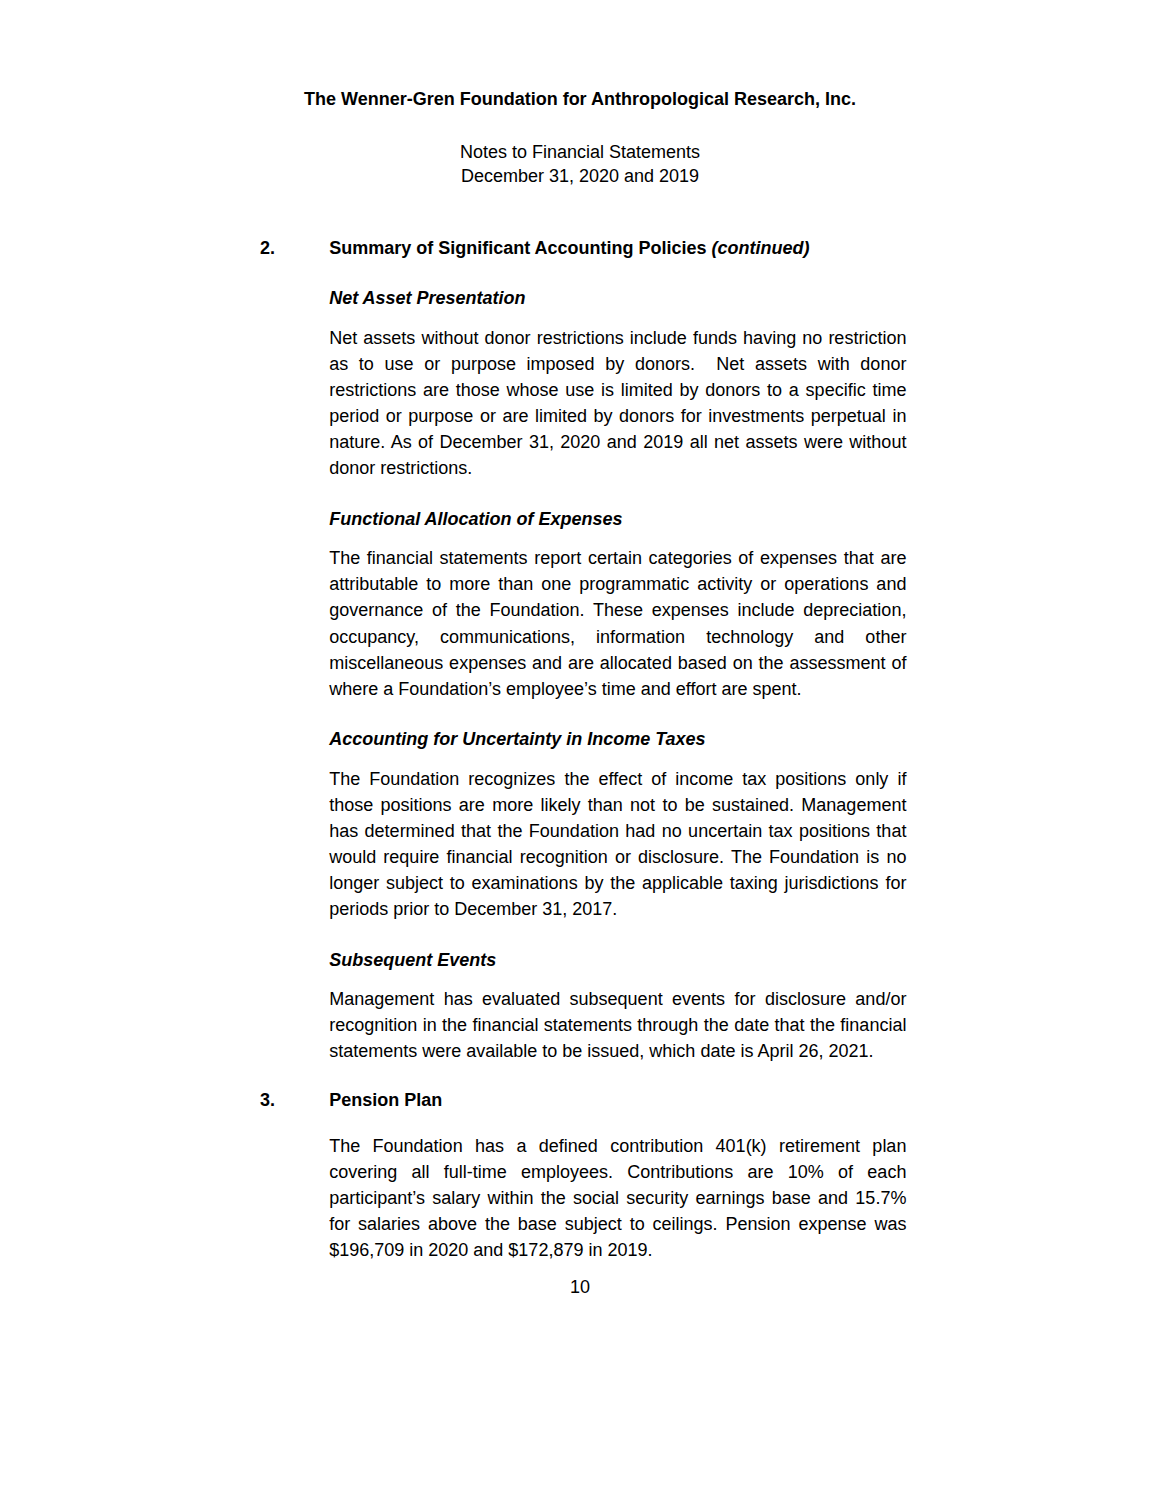The Wenner-Gren Foundation for Anthropological Research, Inc.
Notes to Financial Statements
December 31, 2020 and 2019
2.
Summary of Significant Accounting Policies (continued)
Net Asset Presentation
Net assets without donor restrictions include funds having no restriction as to use or purpose imposed by donors. Net assets with donor restrictions are those whose use is limited by donors to a specific time period or purpose or are limited by donors for investments perpetual in nature. As of December 31, 2020 and 2019 all net assets were without donor restrictions.
Functional Allocation of Expenses
The financial statements report certain categories of expenses that are attributable to more than one programmatic activity or operations and governance of the Foundation. These expenses include depreciation, occupancy, communications, information technology and other miscellaneous expenses and are allocated based on the assessment of where a Foundation’s employee’s time and effort are spent.
Accounting for Uncertainty in Income Taxes
The Foundation recognizes the effect of income tax positions only if those positions are more likely than not to be sustained. Management has determined that the Foundation had no uncertain tax positions that would require financial recognition or disclosure. The Foundation is no longer subject to examinations by the applicable taxing jurisdictions for periods prior to December 31, 2017.
Subsequent Events
Management has evaluated subsequent events for disclosure and/or recognition in the financial statements through the date that the financial statements were available to be issued, which date is April 26, 2021.
3.
Pension Plan
The Foundation has a defined contribution 401(k) retirement plan covering all full-time employees. Contributions are 10% of each participant’s salary within the social security earnings base and 15.7% for salaries above the base subject to ceilings. Pension expense was $196,709 in 2020 and $172,879 in 2019.
10